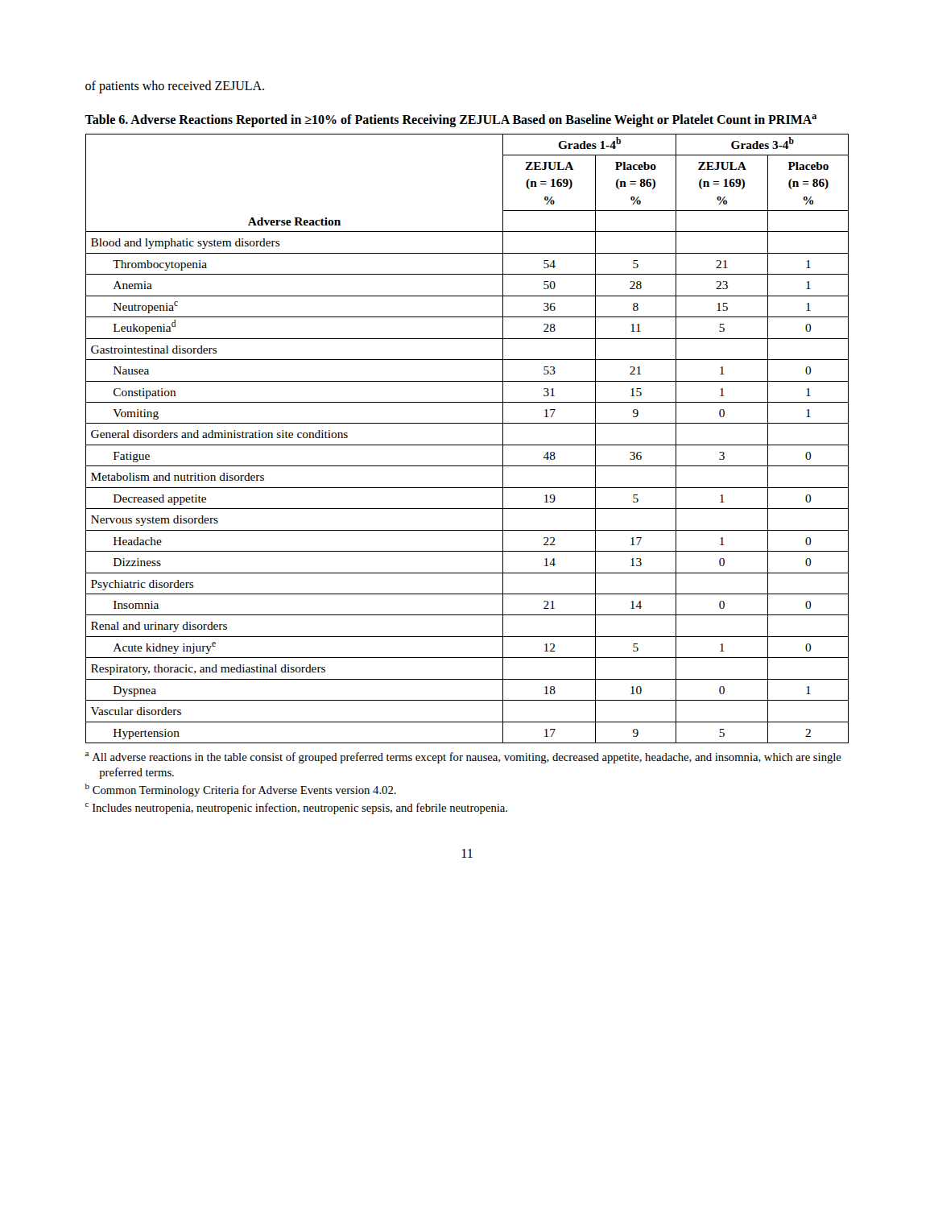of patients who received ZEJULA.
Table 6. Adverse Reactions Reported in ≥10% of Patients Receiving ZEJULA Based on Baseline Weight or Platelet Count in PRIMAa
| | Grades 1-4 b | Grades 3-4 b |
| --- | --- | --- |
| ZEJULA (n = 169) % | Placebo (n = 86) % | ZEJULA (n = 169) % | Placebo (n = 86) % |
| Adverse Reaction | | | | |
| Blood and lymphatic system disorders | | | | |
| Thrombocytopenia | 54 | 5 | 21 | 1 |
| Anemia | 50 | 28 | 23 | 1 |
| Neutropenia c | 36 | 8 | 15 | 1 |
| Leukopenia d | 28 | 11 | 5 | 0 |
| Gastrointestinal disorders | | | | |
| Nausea | 53 | 21 | 1 | 0 |
| Constipation | 31 | 15 | 1 | 1 |
| Vomiting | 17 | 9 | 0 | 1 |
| General disorders and administration site conditions | | | | |
| Fatigue | 48 | 36 | 3 | 0 |
| Metabolism and nutrition disorders | | | | |
| Decreased appetite | 19 | 5 | 1 | 0 |
| Nervous system disorders | | | | |
| Headache | 22 | 17 | 1 | 0 |
| Dizziness | 14 | 13 | 0 | 0 |
| Psychiatric disorders | | | | |
| Insomnia | 21 | 14 | 0 | 0 |
| Renal and urinary disorders | | | | |
| Acute kidney injury e | 12 | 5 | 1 | 0 |
| Respiratory, thoracic, and mediastinal disorders | | | | |
| Dyspnea | 18 | 10 | 0 | 1 |
| Vascular disorders | | | | |
| Hypertension | 17 | 9 | 5 | 2 |
a All adverse reactions in the table consist of grouped preferred terms except for nausea, vomiting, decreased appetite, headache, and insomnia, which are single preferred terms.
b Common Terminology Criteria for Adverse Events version 4.02.
c Includes neutropenia, neutropenic infection, neutropenic sepsis, and febrile neutropenia.
11